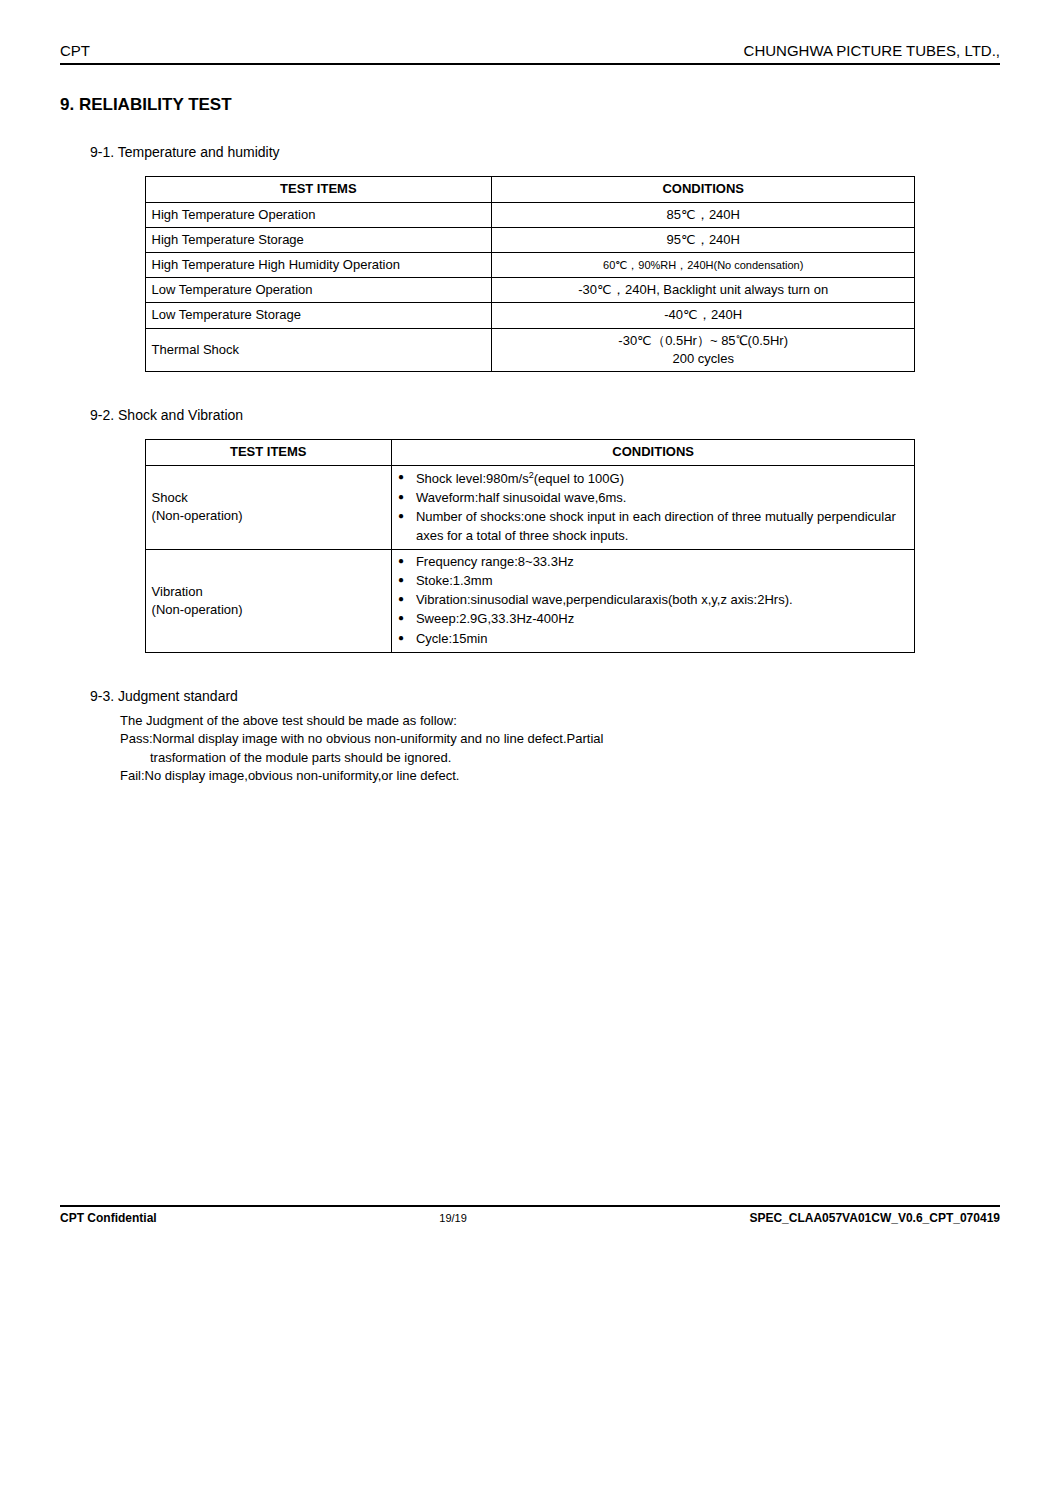CPT
CHUNGHWA PICTURE TUBES, LTD.,
9. RELIABILITY TEST
9-1. Temperature and humidity
| TEST ITEMS | CONDITIONS |
| --- | --- |
| High Temperature Operation | 85℃，240H |
| High Temperature Storage | 95℃，240H |
| High Temperature High Humidity Operation | 60℃，90%RH，240H(No condensation) |
| Low Temperature Operation | -30℃，240H, Backlight unit always turn on |
| Low Temperature Storage | -40℃，240H |
| Thermal Shock | -30℃（0.5Hr）~ 85℃(0.5Hr) 200 cycles |
9-2. Shock and Vibration
| TEST ITEMS | CONDITIONS |
| --- | --- |
| Shock (Non-operation) | Shock level:980m/s 2 (equel to 100G) Waveform:half sinusoidal wave,6ms. Number of shocks:one shock input in each direction of three mutually perpendicular axes for a total of three shock inputs. |
| Vibration (Non-operation) | Frequency range:8~33.3Hz Stoke:1.3mm Vibration:sinusodial wave,perpendicularaxis(both x,y,z axis:2Hrs). Sweep:2.9G,33.3Hz-400Hz Cycle:15min |
9-3. Judgment standard
The Judgment of the above test should be made as follow:
Pass:Normal display image with no obvious non-uniformity and no line defect.Partial
trasformation of the module parts should be ignored.
Fail:No display image,obvious non-uniformity,or line defect.
CPT Confidential
19/19
SPEC_CLAA057VA01CW_V0.6_CPT_070419